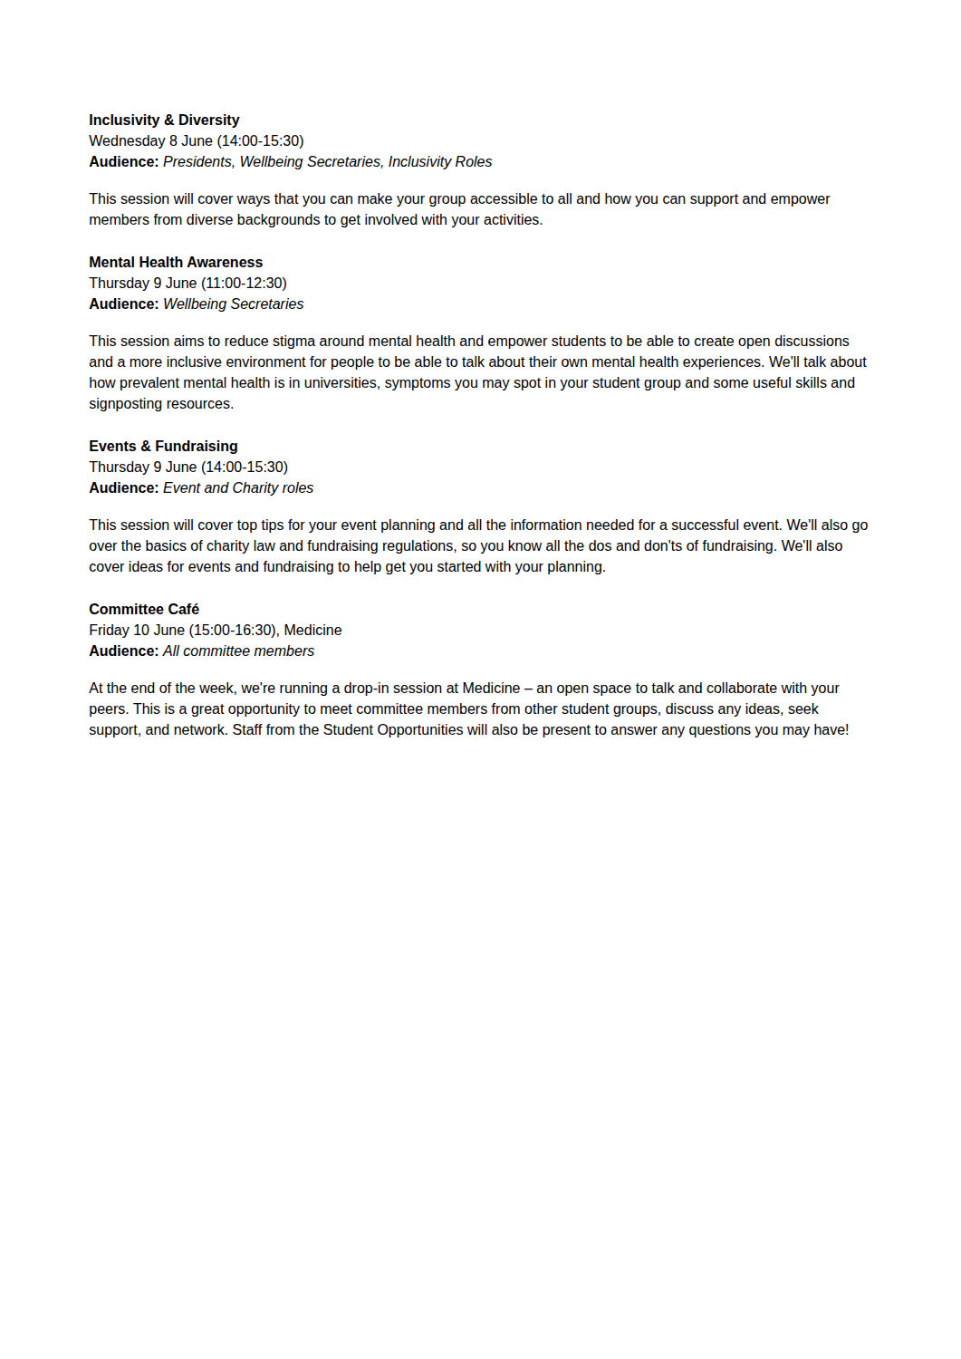Inclusivity & Diversity
Wednesday 8 June (14:00-15:30)
Audience: Presidents, Wellbeing Secretaries, Inclusivity Roles
This session will cover ways that you can make your group accessible to all and how you can support and empower members from diverse backgrounds to get involved with your activities.
Mental Health Awareness
Thursday 9 June (11:00-12:30)
Audience: Wellbeing Secretaries
This session aims to reduce stigma around mental health and empower students to be able to create open discussions and a more inclusive environment for people to be able to talk about their own mental health experiences. We'll talk about how prevalent mental health is in universities, symptoms you may spot in your student group and some useful skills and signposting resources.
Events & Fundraising
Thursday 9 June (14:00-15:30)
Audience: Event and Charity roles
This session will cover top tips for your event planning and all the information needed for a successful event. We'll also go over the basics of charity law and fundraising regulations, so you know all the dos and don'ts of fundraising. We'll also cover ideas for events and fundraising to help get you started with your planning.
Committee Café
Friday 10 June (15:00-16:30), Medicine
Audience: All committee members
At the end of the week, we're running a drop-in session at Medicine – an open space to talk and collaborate with your peers. This is a great opportunity to meet committee members from other student groups, discuss any ideas, seek support, and network. Staff from the Student Opportunities will also be present to answer any questions you may have!